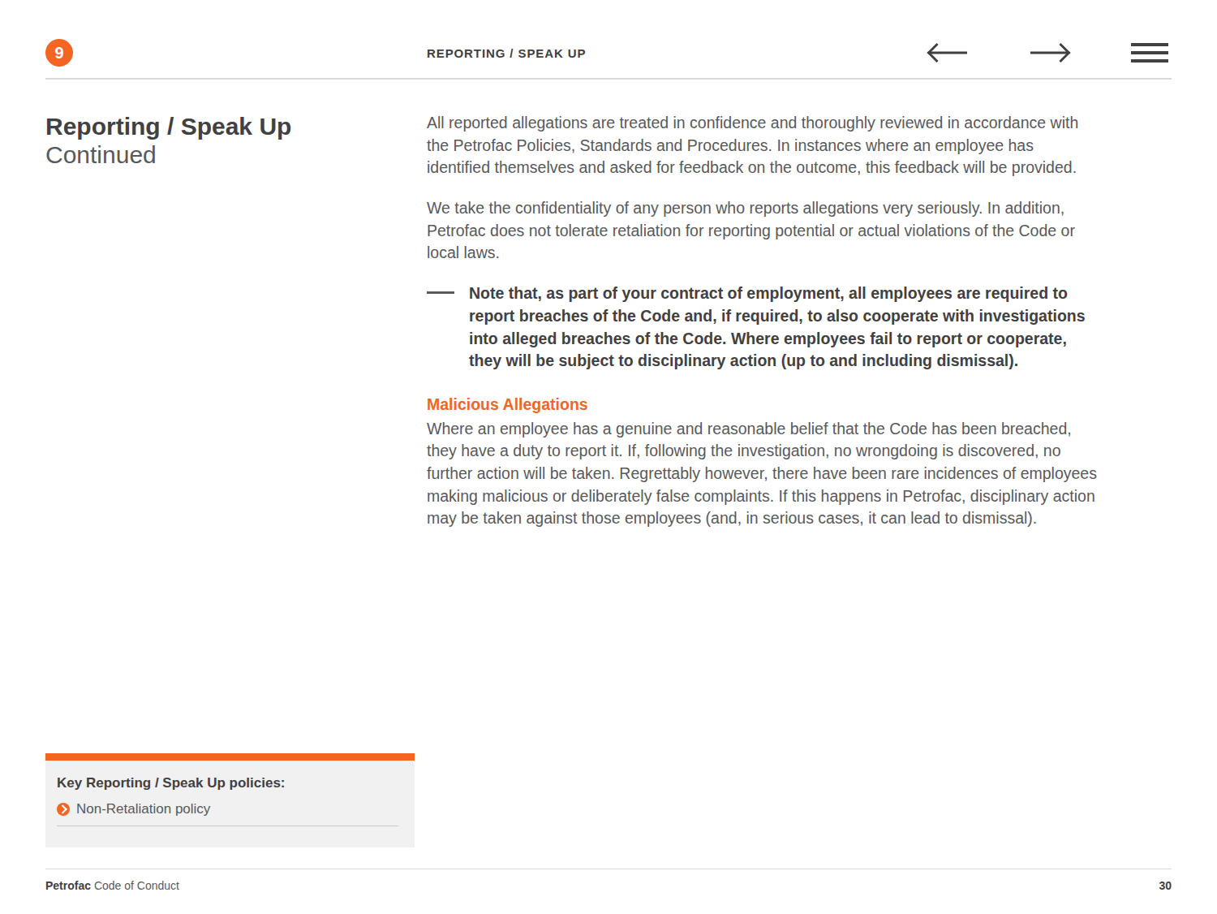9
Reporting / Speak Up
Reporting / Speak UpContinued
Key Reporting / Speak Up policies:
Non-Retaliation policy
All reported allegations are treated in confidence and thoroughly reviewed in accordance with the Petrofac Policies, Standards and Procedures. In instances where an employee has identified themselves and asked for feedback on the outcome, this feedback will be provided.
We take the confidentiality of any person who reports allegations very seriously. In addition, Petrofac does not tolerate retaliation for reporting potential or actual violations of the Code or local laws.
Note that, as part of your contract of employment, all employees are required to report breaches of the Code and, if required, to also cooperate with investigations into alleged breaches of the Code. Where employees fail to report or cooperate, they will be subject to disciplinary action (up to and including dismissal).
Malicious Allegations
Where an employee has a genuine and reasonable belief that the Code has been breached, they have a duty to report it. If, following the investigation, no wrongdoing is discovered, no further action will be taken. Regrettably however, there have been rare incidences of employees making malicious or deliberately false complaints. If this happens in Petrofac, disciplinary action may be taken against those employees (and, in serious cases, it can lead to dismissal).
Petrofac Code of Conduct
30